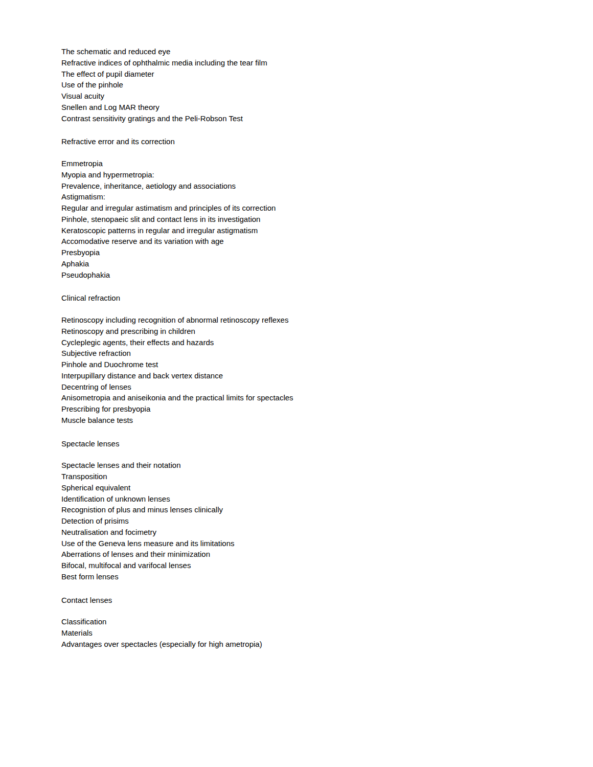The schematic and reduced eye
Refractive indices of ophthalmic media including the tear film
The effect of pupil diameter
Use of the pinhole
Visual acuity
Snellen and Log MAR theory
Contrast sensitivity gratings and the Peli-Robson Test
Refractive error and its correction
Emmetropia
Myopia and hypermetropia:
Prevalence, inheritance, aetiology and associations
Astigmatism:
Regular and irregular astimatism and principles of its correction
Pinhole, stenopaeic slit and contact lens in its investigation
Keratoscopic patterns in regular and irregular astigmatism
Accomodative reserve and its variation with age
Presbyopia
Aphakia
Pseudophakia
Clinical refraction
Retinoscopy including recognition of abnormal retinoscopy reflexes
Retinoscopy and prescribing in children
Cycleplegic agents, their effects and hazards
Subjective refraction
Pinhole and Duochrome test
Interpupillary distance and back vertex distance
Decentring of lenses
Anisometropia and aniseikonia and the practical limits for spectacles
Prescribing for presbyopia
Muscle balance tests
Spectacle lenses
Spectacle lenses and their notation
Transposition
Spherical equivalent
Identification of unknown lenses
Recognistion of plus and minus lenses clinically
Detection of prisims
Neutralisation and focimetry
Use of the Geneva lens measure and its limitations
Aberrations of lenses and their minimization
Bifocal, multifocal and varifocal lenses
Best form lenses
Contact lenses
Classification
Materials
Advantages over spectacles (especially for high ametropia)